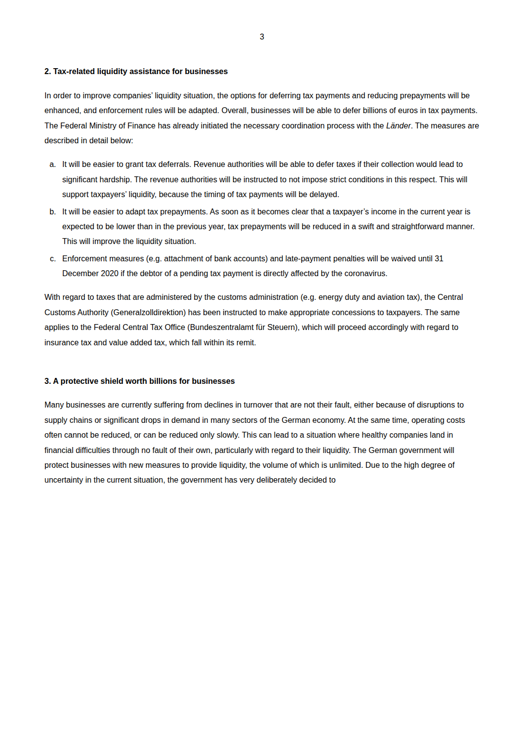3
2. Tax-related liquidity assistance for businesses
In order to improve companies’ liquidity situation, the options for deferring tax payments and reducing prepayments will be enhanced, and enforcement rules will be adapted. Overall, businesses will be able to defer billions of euros in tax payments. The Federal Ministry of Finance has already initiated the necessary coordination process with the Länder. The measures are described in detail below:
It will be easier to grant tax deferrals. Revenue authorities will be able to defer taxes if their collection would lead to significant hardship. The revenue authorities will be instructed to not impose strict conditions in this respect. This will support taxpayers’ liquidity, because the timing of tax payments will be delayed.
It will be easier to adapt tax prepayments. As soon as it becomes clear that a taxpayer’s income in the current year is expected to be lower than in the previous year, tax prepayments will be reduced in a swift and straightforward manner. This will improve the liquidity situation.
Enforcement measures (e.g. attachment of bank accounts) and late-payment penalties will be waived until 31 December 2020 if the debtor of a pending tax payment is directly affected by the coronavirus.
With regard to taxes that are administered by the customs administration (e.g. energy duty and aviation tax), the Central Customs Authority (Generalzolldirektion) has been instructed to make appropriate concessions to taxpayers. The same applies to the Federal Central Tax Office (Bundeszentralamt für Steuern), which will proceed accordingly with regard to insurance tax and value added tax, which fall within its remit.
3. A protective shield worth billions for businesses
Many businesses are currently suffering from declines in turnover that are not their fault, either because of disruptions to supply chains or significant drops in demand in many sectors of the German economy. At the same time, operating costs often cannot be reduced, or can be reduced only slowly. This can lead to a situation where healthy companies land in financial difficulties through no fault of their own, particularly with regard to their liquidity. The German government will protect businesses with new measures to provide liquidity, the volume of which is unlimited. Due to the high degree of uncertainty in the current situation, the government has very deliberately decided to